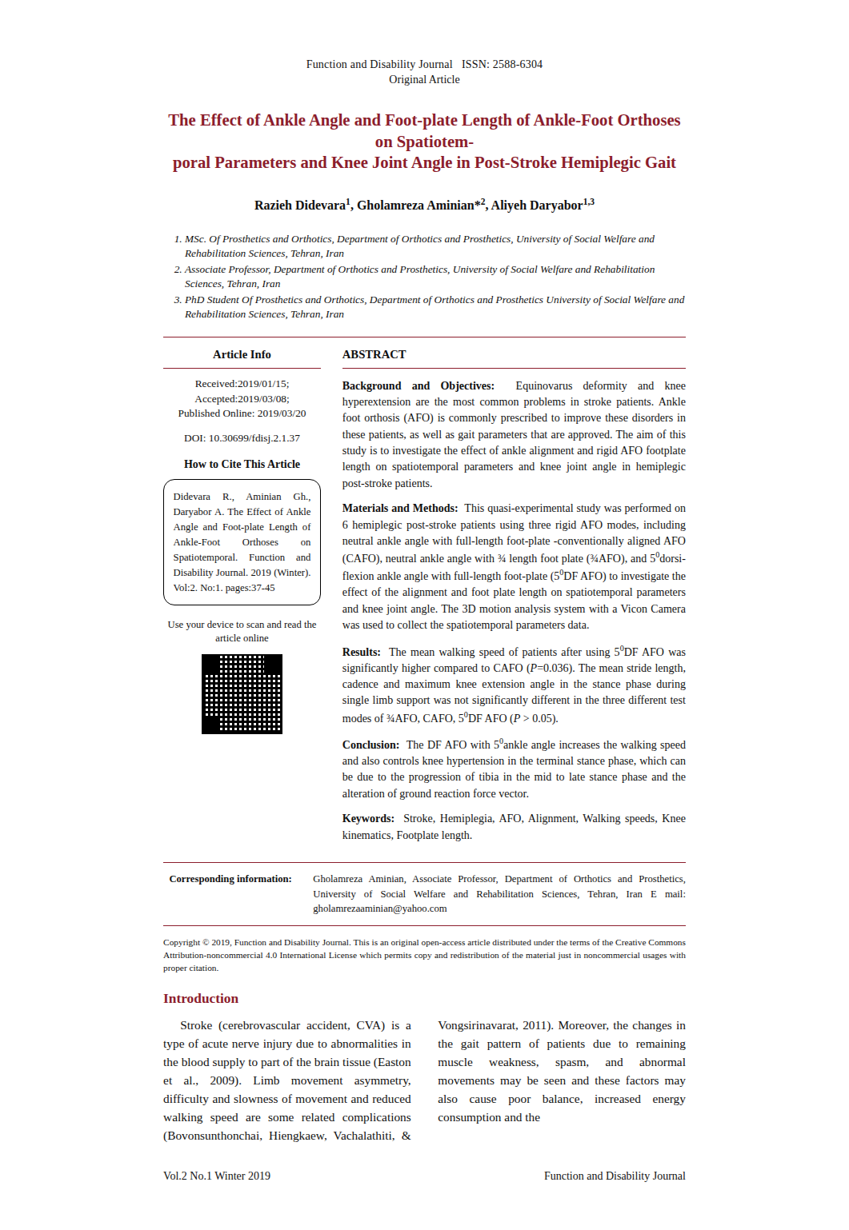Function and Disability Journal ISSN: 2588-6304
Original Article
The Effect of Ankle Angle and Foot-plate Length of Ankle-Foot Orthoses on Spatiotem-
poral Parameters and Knee Joint Angle in Post-Stroke Hemiplegic Gait
Razieh Didevara1, Gholamreza Aminian*2, Aliyeh Daryabor1,3
MSc. Of Prosthetics and Orthotics, Department of Orthotics and Prosthetics, University of Social Welfare and Rehabilitation Sciences, Tehran, Iran
Associate Professor, Department of Orthotics and Prosthetics, University of Social Welfare and Rehabilitation Sciences, Tehran, Iran
PhD Student Of Prosthetics and Orthotics, Department of Orthotics and Prosthetics University of Social Welfare and Rehabilitation Sciences, Tehran, Iran
Article Info
Received:2019/01/15;
Accepted:2019/03/08;
Published Online: 2019/03/20
DOI: 10.30699/fdisj.2.1.37
How to Cite This Article
Didevara R., Aminian Gh., Daryabor A. The Effect of Ankle Angle and Foot-plate Length of Ankle-Foot Orthoses on Spatiotemporal. Function and Disability Journal. 2019 (Winter). Vol:2. No:1. pages:37-45
Use your device to scan and read the article online
ABSTRACT
Background and Objectives: Equinovarus deformity and knee hyperextension are the most common problems in stroke patients. Ankle foot orthosis (AFO) is commonly prescribed to improve these disorders in these patients, as well as gait parameters that are approved. The aim of this study is to investigate the effect of ankle alignment and rigid AFO footplate length on spatiotemporal parameters and knee joint angle in hemiplegic post-stroke patients.
Materials and Methods: This quasi-experimental study was performed on 6 hemiplegic post-stroke patients using three rigid AFO modes, including neutral ankle angle with full-length foot-plate -conventionally aligned AFO (CAFO), neutral ankle angle with ¾ length foot plate (¾AFO), and 50dorsi-flexion ankle angle with full-length foot-plate (50DF AFO) to investigate the effect of the alignment and foot plate length on spatiotemporal parameters and knee joint angle. The 3D motion analysis system with a Vicon Camera was used to collect the spatiotemporal parameters data.
Results: The mean walking speed of patients after using 50DF AFO was significantly higher compared to CAFO (P=0.036). The mean stride length, cadence and maximum knee extension angle in the stance phase during single limb support was not significantly different in the three different test modes of ¾AFO, CAFO, 50DF AFO (P > 0.05).
Conclusion: The DF AFO with 50ankle angle increases the walking speed and also controls knee hypertension in the terminal stance phase, which can be due to the progression of tibia in the mid to late stance phase and the alteration of ground reaction force vector.
Keywords: Stroke, Hemiplegia, AFO, Alignment, Walking speeds, Knee kinematics, Footplate length.
Corresponding information:
Gholamreza Aminian, Associate Professor, Department of Orthotics and Prosthetics, University of Social Welfare and Rehabilitation Sciences, Tehran, Iran E mail: gholamrezaaminian@yahoo.com
Copyright © 2019, Function and Disability Journal. This is an original open-access article distributed under the terms of the Creative Commons Attribution-noncommercial 4.0 International License which permits copy and redistribution of the material just in noncommercial usages with proper citation.
Introduction
Stroke (cerebrovascular accident, CVA) is a type of acute nerve injury due to abnormalities in the blood supply to part of the brain tissue (Easton et al., 2009). Limb movement asymmetry, difficulty and slowness of movement and reduced walking speed are some related complications (Bovonsunthonchai, Hiengkaew, Vachalathiti, & Vongsirinavarat, 2011). Moreover, the changes in the gait pattern of patients due to remaining muscle weakness, spasm, and abnormal movements may be seen and these factors may also cause poor balance, increased energy consumption and the
Vol.2 No.1 Winter 2019
Function and Disability Journal